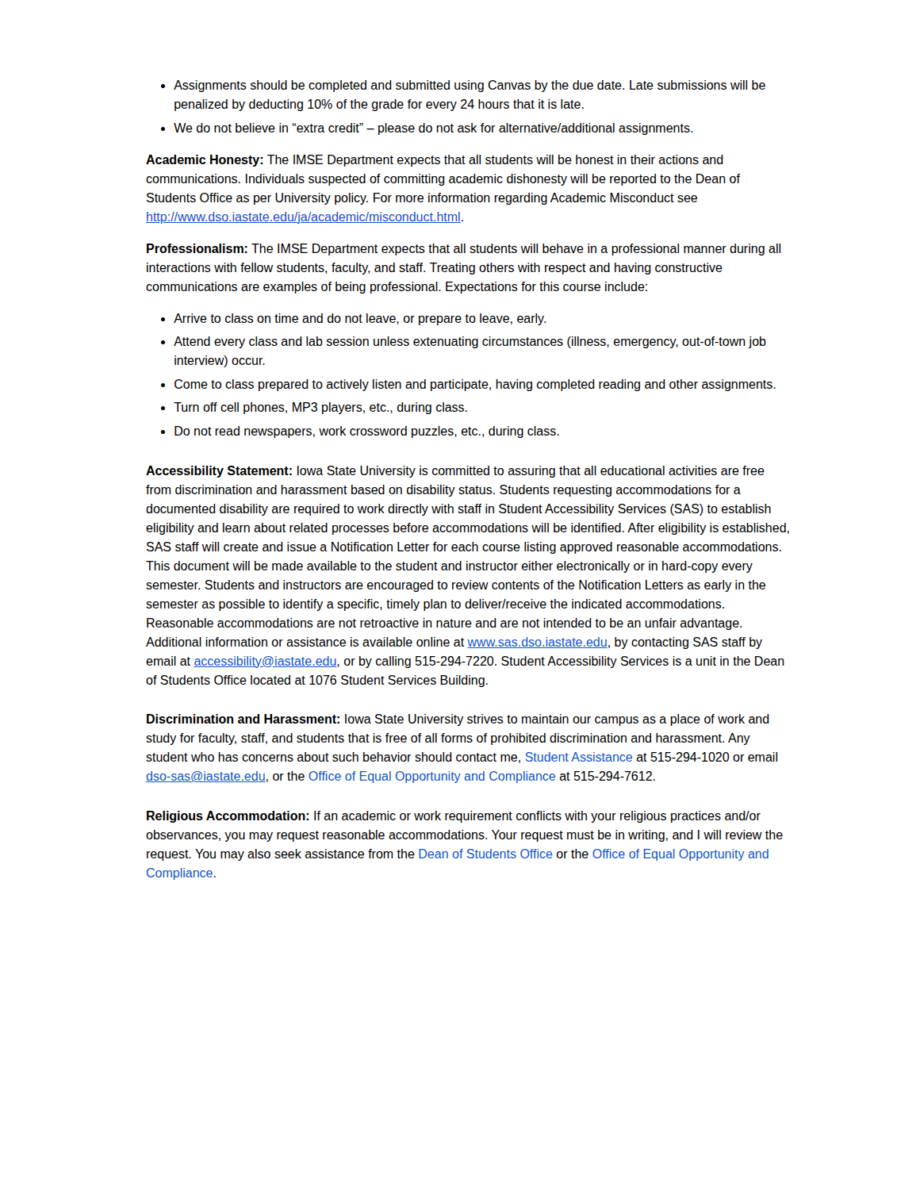Assignments should be completed and submitted using Canvas by the due date. Late submissions will be penalized by deducting 10% of the grade for every 24 hours that it is late.
We do not believe in “extra credit” – please do not ask for alternative/additional assignments.
Academic Honesty: The IMSE Department expects that all students will be honest in their actions and communications. Individuals suspected of committing academic dishonesty will be reported to the Dean of Students Office as per University policy. For more information regarding Academic Misconduct see http://www.dso.iastate.edu/ja/academic/misconduct.html.
Professionalism: The IMSE Department expects that all students will behave in a professional manner during all interactions with fellow students, faculty, and staff. Treating others with respect and having constructive communications are examples of being professional. Expectations for this course include:
Arrive to class on time and do not leave, or prepare to leave, early.
Attend every class and lab session unless extenuating circumstances (illness, emergency, out-of-town job interview) occur.
Come to class prepared to actively listen and participate, having completed reading and other assignments.
Turn off cell phones, MP3 players, etc., during class.
Do not read newspapers, work crossword puzzles, etc., during class.
Accessibility Statement: Iowa State University is committed to assuring that all educational activities are free from discrimination and harassment based on disability status. Students requesting accommodations for a documented disability are required to work directly with staff in Student Accessibility Services (SAS) to establish eligibility and learn about related processes before accommodations will be identified. After eligibility is established, SAS staff will create and issue a Notification Letter for each course listing approved reasonable accommodations. This document will be made available to the student and instructor either electronically or in hard-copy every semester. Students and instructors are encouraged to review contents of the Notification Letters as early in the semester as possible to identify a specific, timely plan to deliver/receive the indicated accommodations. Reasonable accommodations are not retroactive in nature and are not intended to be an unfair advantage. Additional information or assistance is available online at www.sas.dso.iastate.edu, by contacting SAS staff by email at accessibility@iastate.edu, or by calling 515-294-7220. Student Accessibility Services is a unit in the Dean of Students Office located at 1076 Student Services Building.
Discrimination and Harassment: Iowa State University strives to maintain our campus as a place of work and study for faculty, staff, and students that is free of all forms of prohibited discrimination and harassment. Any student who has concerns about such behavior should contact me, Student Assistance at 515-294-1020 or email dso-sas@iastate.edu, or the Office of Equal Opportunity and Compliance at 515-294-7612.
Religious Accommodation: If an academic or work requirement conflicts with your religious practices and/or observances, you may request reasonable accommodations. Your request must be in writing, and I will review the request. You may also seek assistance from the Dean of Students Office or the Office of Equal Opportunity and Compliance.